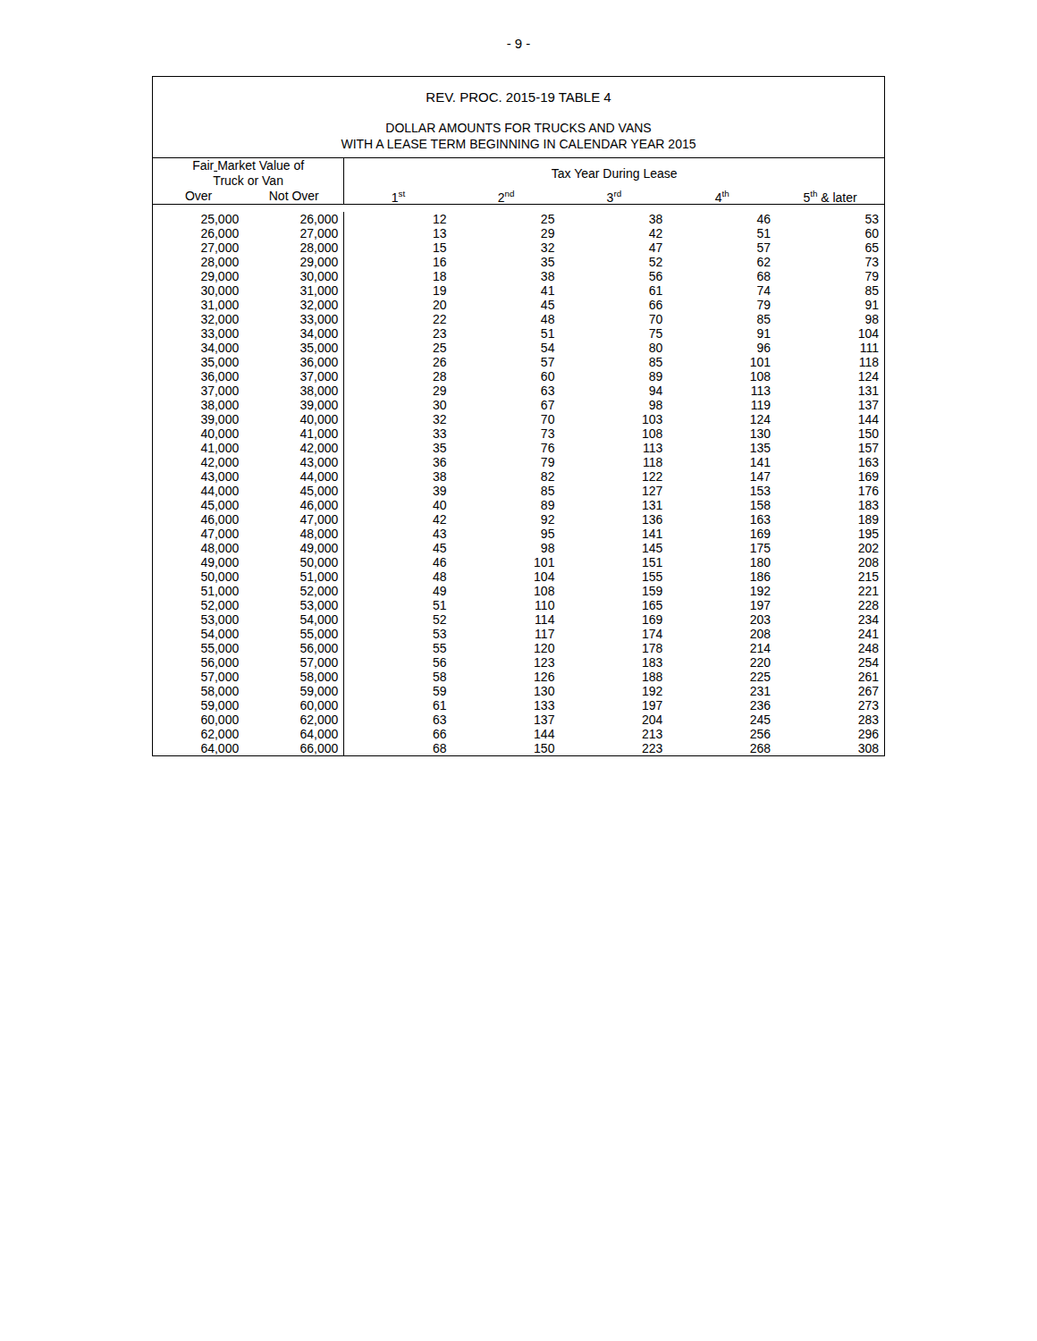- 9 -
| REV. PROC. 2015-19 TABLE 4 DOLLAR AMOUNTS FOR TRUCKS AND VANS WITH A LEASE TERM BEGINNING IN CALENDAR YEAR 2015 / Fair Market Value of Truck or Van / Tax Year During Lease / / --- / --- / / Over / Not Over / 1 st / 2 nd / 3 rd / 4 th / 5 th & later / / 25,000 / 26,000 / 12 / 25 / 38 / 46 / 53 / / 26,000 / 27,000 / 13 / 29 / 42 / 51 / 60 / / 27,000 / 28,000 / 15 / 32 / 47 / 57 / 65 / / 28,000 / 29,000 / 16 / 35 / 52 / 62 / 73 / / 29,000 / 30,000 / 18 / 38 / 56 / 68 / 79 / / 30,000 / 31,000 / 19 / 41 / 61 / 74 / 85 / / 31,000 / 32,000 / 20 / 45 / 66 / 79 / 91 / / 32,000 / 33,000 / 22 / 48 / 70 / 85 / 98 / / 33,000 / 34,000 / 23 / 51 / 75 / 91 / 104 / / 34,000 / 35,000 / 25 / 54 / 80 / 96 / 111 / / 35,000 / 36,000 / 26 / 57 / 85 / 101 / 118 / / 36,000 / 37,000 / 28 / 60 / 89 / 108 / 124 / / 37,000 / 38,000 / 29 / 63 / 94 / 113 / 131 / / 38,000 / 39,000 / 30 / 67 / 98 / 119 / 137 / / 39,000 / 40,000 / 32 / 70 / 103 / 124 / 144 / / 40,000 / 41,000 / 33 / 73 / 108 / 130 / 150 / / 41,000 / 42,000 / 35 / 76 / 113 / 135 / 157 / / 42,000 / 43,000 / 36 / 79 / 118 / 141 / 163 / / 43,000 / 44,000 / 38 / 82 / 122 / 147 / 169 / / 44,000 / 45,000 / 39 / 85 / 127 / 153 / 176 / / 45,000 / 46,000 / 40 / 89 / 131 / 158 / 183 / / 46,000 / 47,000 / 42 / 92 / 136 / 163 / 189 / / 47,000 / 48,000 / 43 / 95 / 141 / 169 / 195 / / 48,000 / 49,000 / 45 / 98 / 145 / 175 / 202 / / 49,000 / 50,000 / 46 / 101 / 151 / 180 / 208 / / 50,000 / 51,000 / 48 / 104 / 155 / 186 / 215 / / 51,000 / 52,000 / 49 / 108 / 159 / 192 / 221 / / 52,000 / 53,000 / 51 / 110 / 165 / 197 / 228 / / 53,000 / 54,000 / 52 / 114 / 169 / 203 / 234 / / 54,000 / 55,000 / 53 / 117 / 174 / 208 / 241 / / 55,000 / 56,000 / 55 / 120 / 178 / 214 / 248 / / 56,000 / 57,000 / 56 / 123 / 183 / 220 / 254 / / 57,000 / 58,000 / 58 / 126 / 188 / 225 / 261 / / 58,000 / 59,000 / 59 / 130 / 192 / 231 / 267 / / 59,000 / 60,000 / 61 / 133 / 197 / 236 / 273 / / 60,000 / 62,000 / 63 / 137 / 204 / 245 / 283 / / 62,000 / 64,000 / 66 / 144 / 213 / 256 / 296 / / 64,000 / 66,000 / 68 / 150 / 223 / 268 / 308 / |